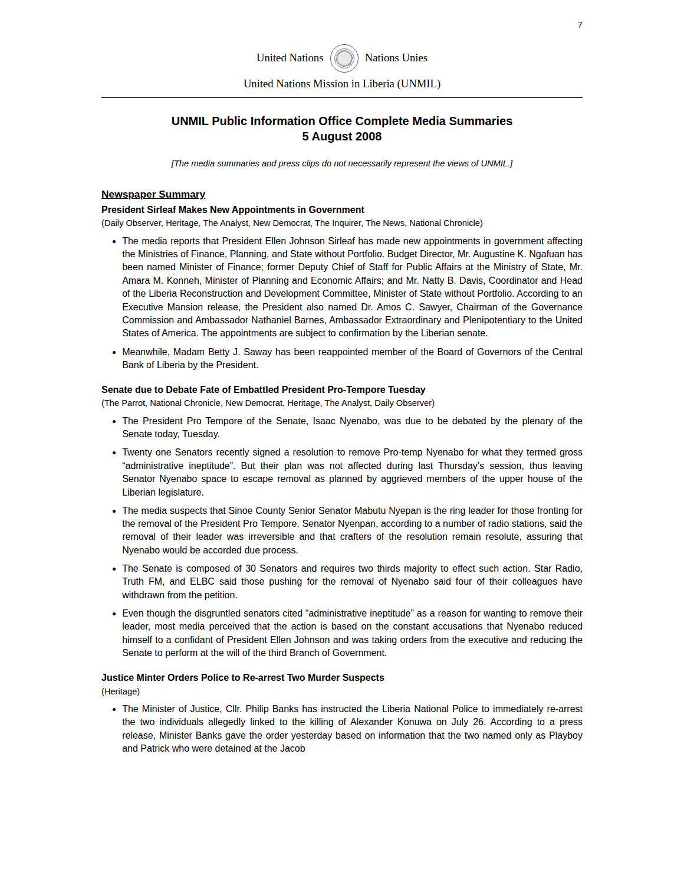7
United Nations Nations Unies
United Nations Mission in Liberia (UNMIL)
UNMIL Public Information Office Complete Media Summaries
5 August 2008
[The media summaries and press clips do not necessarily represent the views of UNMIL.]
Newspaper Summary
President Sirleaf Makes New Appointments in Government
(Daily Observer, Heritage, The Analyst, New Democrat, The Inquirer, The News, National Chronicle)
The media reports that President Ellen Johnson Sirleaf has made new appointments in government affecting the Ministries of Finance, Planning, and State without Portfolio. Budget Director, Mr. Augustine K. Ngafuan has been named Minister of Finance; former Deputy Chief of Staff for Public Affairs at the Ministry of State, Mr. Amara M. Konneh, Minister of Planning and Economic Affairs; and Mr. Natty B. Davis, Coordinator and Head of the Liberia Reconstruction and Development Committee, Minister of State without Portfolio. According to an Executive Mansion release, the President also named Dr. Amos C. Sawyer, Chairman of the Governance Commission and Ambassador Nathaniel Barnes, Ambassador Extraordinary and Plenipotentiary to the United States of America. The appointments are subject to confirmation by the Liberian senate.
Meanwhile, Madam Betty J. Saway has been reappointed member of the Board of Governors of the Central Bank of Liberia by the President.
Senate due to Debate Fate of Embattled President Pro-Tempore Tuesday
(The Parrot, National Chronicle, New Democrat, Heritage, The Analyst, Daily Observer)
The President Pro Tempore of the Senate, Isaac Nyenabo, was due to be debated by the plenary of the Senate today, Tuesday.
Twenty one Senators recently signed a resolution to remove Pro-temp Nyenabo for what they termed gross “administrative ineptitude”. But their plan was not affected during last Thursday’s session, thus leaving Senator Nyenabo space to escape removal as planned by aggrieved members of the upper house of the Liberian legislature.
The media suspects that Sinoe County Senior Senator Mabutu Nyepan is the ring leader for those fronting for the removal of the President Pro Tempore. Senator Nyenpan, according to a number of radio stations, said the removal of their leader was irreversible and that crafters of the resolution remain resolute, assuring that Nyenabo would be accorded due process.
The Senate is composed of 30 Senators and requires two thirds majority to effect such action. Star Radio, Truth FM, and ELBC said those pushing for the removal of Nyenabo said four of their colleagues have withdrawn from the petition.
Even though the disgruntled senators cited “administrative ineptitude” as a reason for wanting to remove their leader, most media perceived that the action is based on the constant accusations that Nyenabo reduced himself to a confidant of President Ellen Johnson and was taking orders from the executive and reducing the Senate to perform at the will of the third Branch of Government.
Justice Minter Orders Police to Re-arrest Two Murder Suspects
(Heritage)
The Minister of Justice, Cllr. Philip Banks has instructed the Liberia National Police to immediately re-arrest the two individuals allegedly linked to the killing of Alexander Konuwa on July 26. According to a press release, Minister Banks gave the order yesterday based on information that the two named only as Playboy and Patrick who were detained at the Jacob